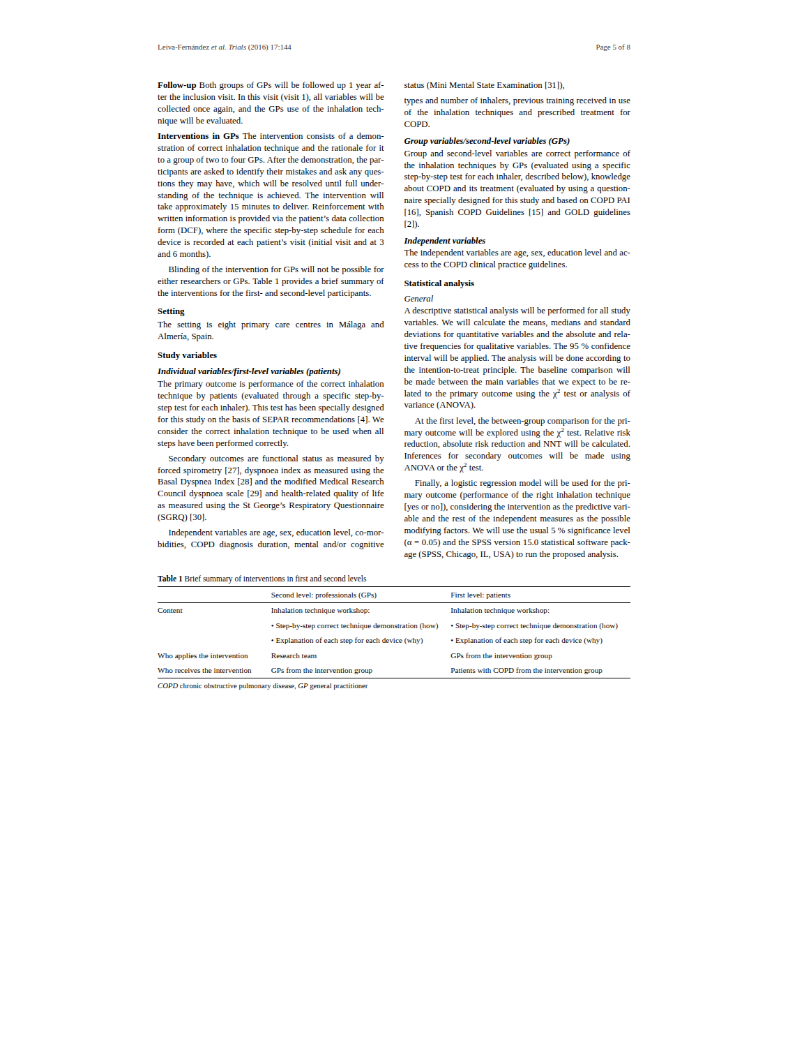Leiva-Fernández et al. Trials (2016) 17:144
Page 5 of 8
Follow-up Both groups of GPs will be followed up 1 year after the inclusion visit. In this visit (visit 1), all variables will be collected once again, and the GPs use of the inhalation technique will be evaluated.
Interventions in GPs The intervention consists of a demonstration of correct inhalation technique and the rationale for it to a group of two to four GPs. After the demonstration, the participants are asked to identify their mistakes and ask any questions they may have, which will be resolved until full understanding of the technique is achieved. The intervention will take approximately 15 minutes to deliver. Reinforcement with written information is provided via the patient’s data collection form (DCF), where the specific step-by-step schedule for each device is recorded at each patient’s visit (initial visit and at 3 and 6 months).
Blinding of the intervention for GPs will not be possible for either researchers or GPs. Table 1 provides a brief summary of the interventions for the first- and second-level participants.
Setting
The setting is eight primary care centres in Málaga and Almería, Spain.
Study variables
Individual variables/first-level variables (patients)
The primary outcome is performance of the correct inhalation technique by patients (evaluated through a specific step-by-step test for each inhaler). This test has been specially designed for this study on the basis of SEPAR recommendations [4]. We consider the correct inhalation technique to be used when all steps have been performed correctly.
Secondary outcomes are functional status as measured by forced spirometry [27], dyspnoea index as measured using the Basal Dyspnea Index [28] and the modified Medical Research Council dyspnoea scale [29] and health-related quality of life as measured using the St George’s Respiratory Questionnaire (SGRQ) [30].
Independent variables are age, sex, education level, co-morbidities, COPD diagnosis duration, mental and/or cognitive status (Mini Mental State Examination [31]),
types and number of inhalers, previous training received in use of the inhalation techniques and prescribed treatment for COPD.
Group variables/second-level variables (GPs)
Group and second-level variables are correct performance of the inhalation techniques by GPs (evaluated using a specific step-by-step test for each inhaler, described below), knowledge about COPD and its treatment (evaluated by using a questionnaire specially designed for this study and based on COPD PAI [16], Spanish COPD Guidelines [15] and GOLD guidelines [2]).
Independent variables
The independent variables are age, sex, education level and access to the COPD clinical practice guidelines.
Statistical analysis
General
A descriptive statistical analysis will be performed for all study variables. We will calculate the means, medians and standard deviations for quantitative variables and the absolute and relative frequencies for qualitative variables. The 95 % confidence interval will be applied. The analysis will be done according to the intention-to-treat principle. The baseline comparison will be made between the main variables that we expect to be related to the primary outcome using the χ2 test or analysis of variance (ANOVA).
At the first level, the between-group comparison for the primary outcome will be explored using the χ2 test. Relative risk reduction, absolute risk reduction and NNT will be calculated. Inferences for secondary outcomes will be made using ANOVA or the χ2 test.
Finally, a logistic regression model will be used for the primary outcome (performance of the right inhalation technique [yes or no]), considering the intervention as the predictive variable and the rest of the independent measures as the possible modifying factors. We will use the usual 5 % significance level (α = 0.05) and the SPSS version 15.0 statistical software package (SPSS, Chicago, IL, USA) to run the proposed analysis.
Table 1 Brief summary of interventions in first and second levels
| | Second level: professionals (GPs) | First level: patients |
| --- | --- | --- |
| Content | Inhalation technique workshop: | Inhalation technique workshop: |
| | • Step-by-step correct technique demonstration (how) | • Step-by-step correct technique demonstration (how) |
| | • Explanation of each step for each device (why) | • Explanation of each step for each device (why) |
| Who applies the intervention | Research team | GPs from the intervention group |
| Who receives the intervention | GPs from the intervention group | Patients with COPD from the intervention group |
COPD chronic obstructive pulmonary disease, GP general practitioner